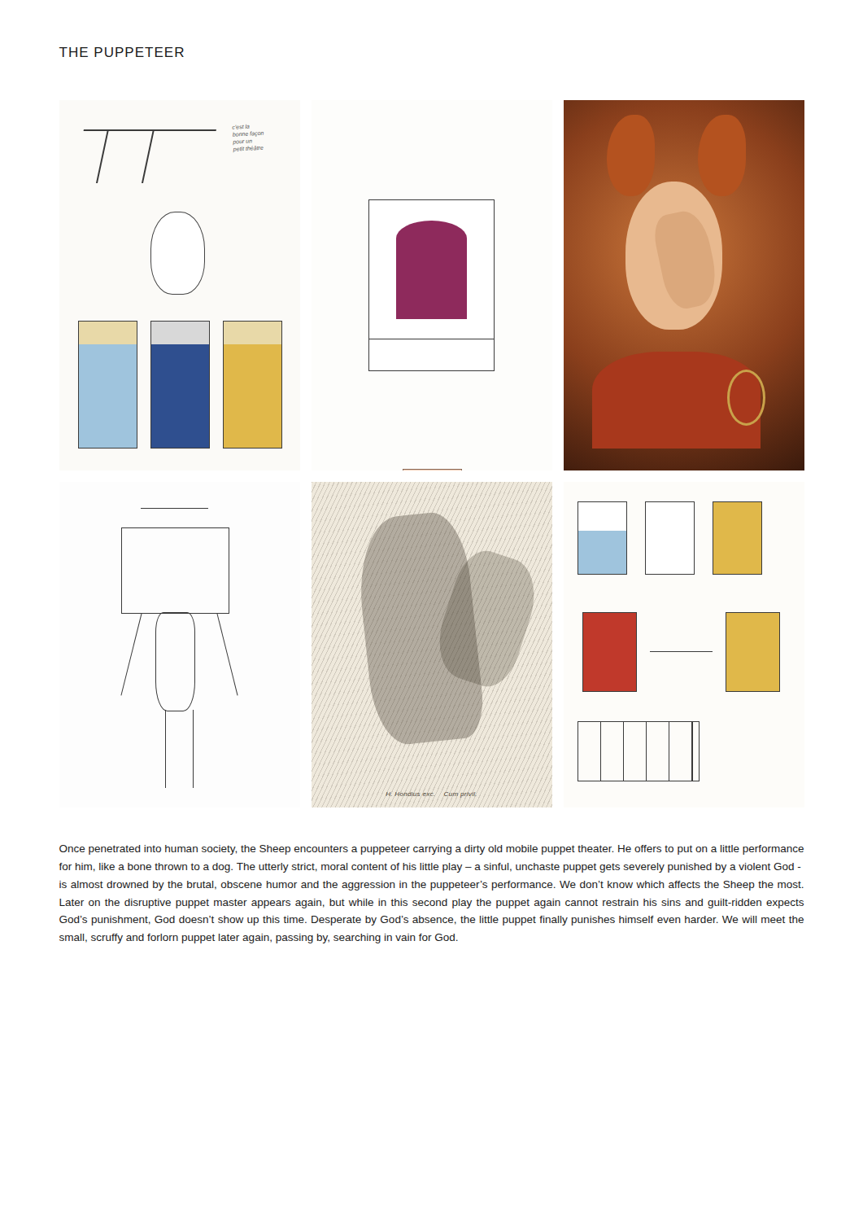The Puppeteer
c'est la
bonne façon
pour un
petit théâtre
H. Hondius exc. Cum privil.
Once penetrated into human society, the Sheep encounters a puppeteer carrying a dirty old mobile puppet theater. He offers to put on a little performance for him, like a bone thrown to a dog. The utterly strict, moral content of his little play – a sinful, unchaste puppet gets severely punished by a violent God - is almost drowned by the brutal, obscene humor and the aggression in the puppeteer’s performance. We don’t know which affects the Sheep the most. Later on the disruptive puppet master appears again, but while in this second play the puppet again cannot restrain his sins and guilt-ridden expects God’s punishment, God doesn’t show up this time. Desperate by God’s absence, the little puppet finally punishes himself even harder. We will meet the small, scruffy and forlorn puppet later again, passing by, searching in vain for God.